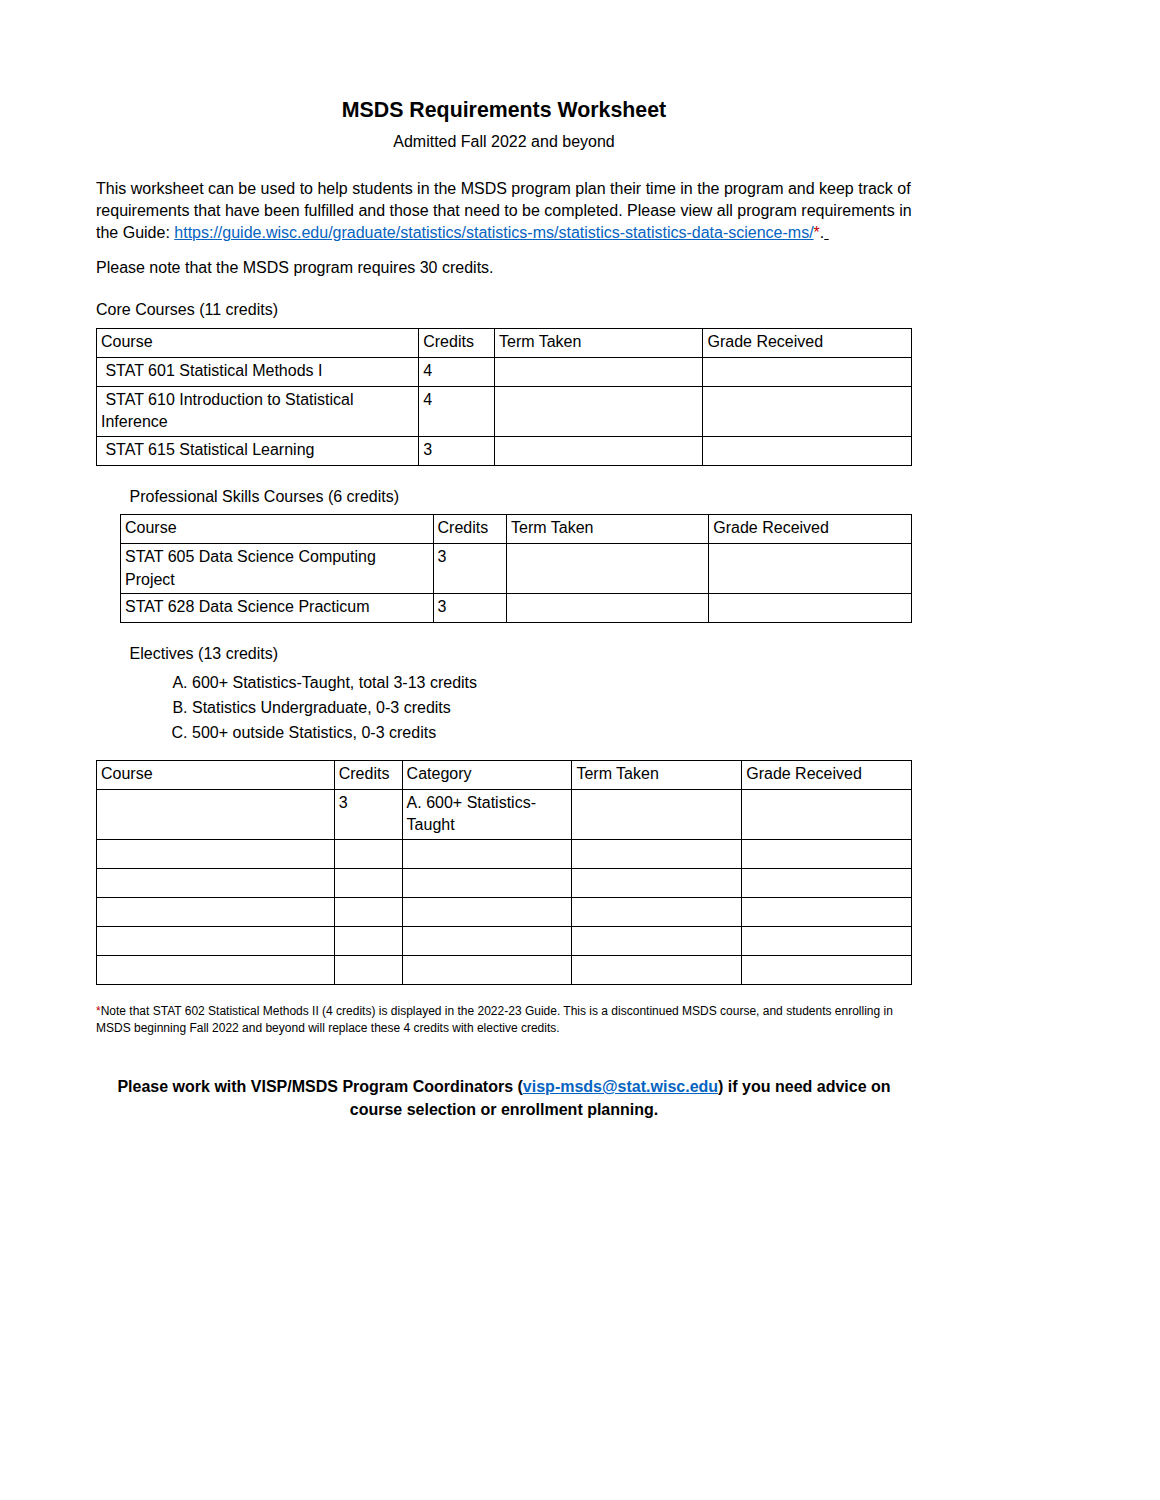MSDS Requirements Worksheet
Admitted Fall 2022 and beyond
This worksheet can be used to help students in the MSDS program plan their time in the program and keep track of requirements that have been fulfilled and those that need to be completed. Please view all program requirements in the Guide: https://guide.wisc.edu/graduate/statistics/statistics-ms/statistics-statistics-data-science-ms/*.
Please note that the MSDS program requires 30 credits.
Core Courses (11 credits)
| Course | Credits | Term Taken | Grade Received |
| STAT 601 Statistical Methods I | 4 | | |
| STAT 610 Introduction to Statistical Inference | 4 | | |
| STAT 615 Statistical Learning | 3 | | |
Professional Skills Courses (6 credits)
| Course | Credits | Term Taken | Grade Received |
| STAT 605 Data Science Computing Project | 3 | | |
| STAT 628 Data Science Practicum | 3 | | |
Electives (13 credits)
600+ Statistics-Taught, total 3-13 credits
Statistics Undergraduate, 0-3 credits
500+ outside Statistics, 0-3 credits
| Course | Credits | Category | Term Taken | Grade Received |
| | 3 | A. 600+ Statistics-Taught | | |
*Note that STAT 602 Statistical Methods II (4 credits) is displayed in the 2022-23 Guide. This is a discontinued MSDS course, and students enrolling in MSDS beginning Fall 2022 and beyond will replace these 4 credits with elective credits.
Please work with VISP/MSDS Program Coordinators (visp-msds@stat.wisc.edu) if you need advice on course selection or enrollment planning.